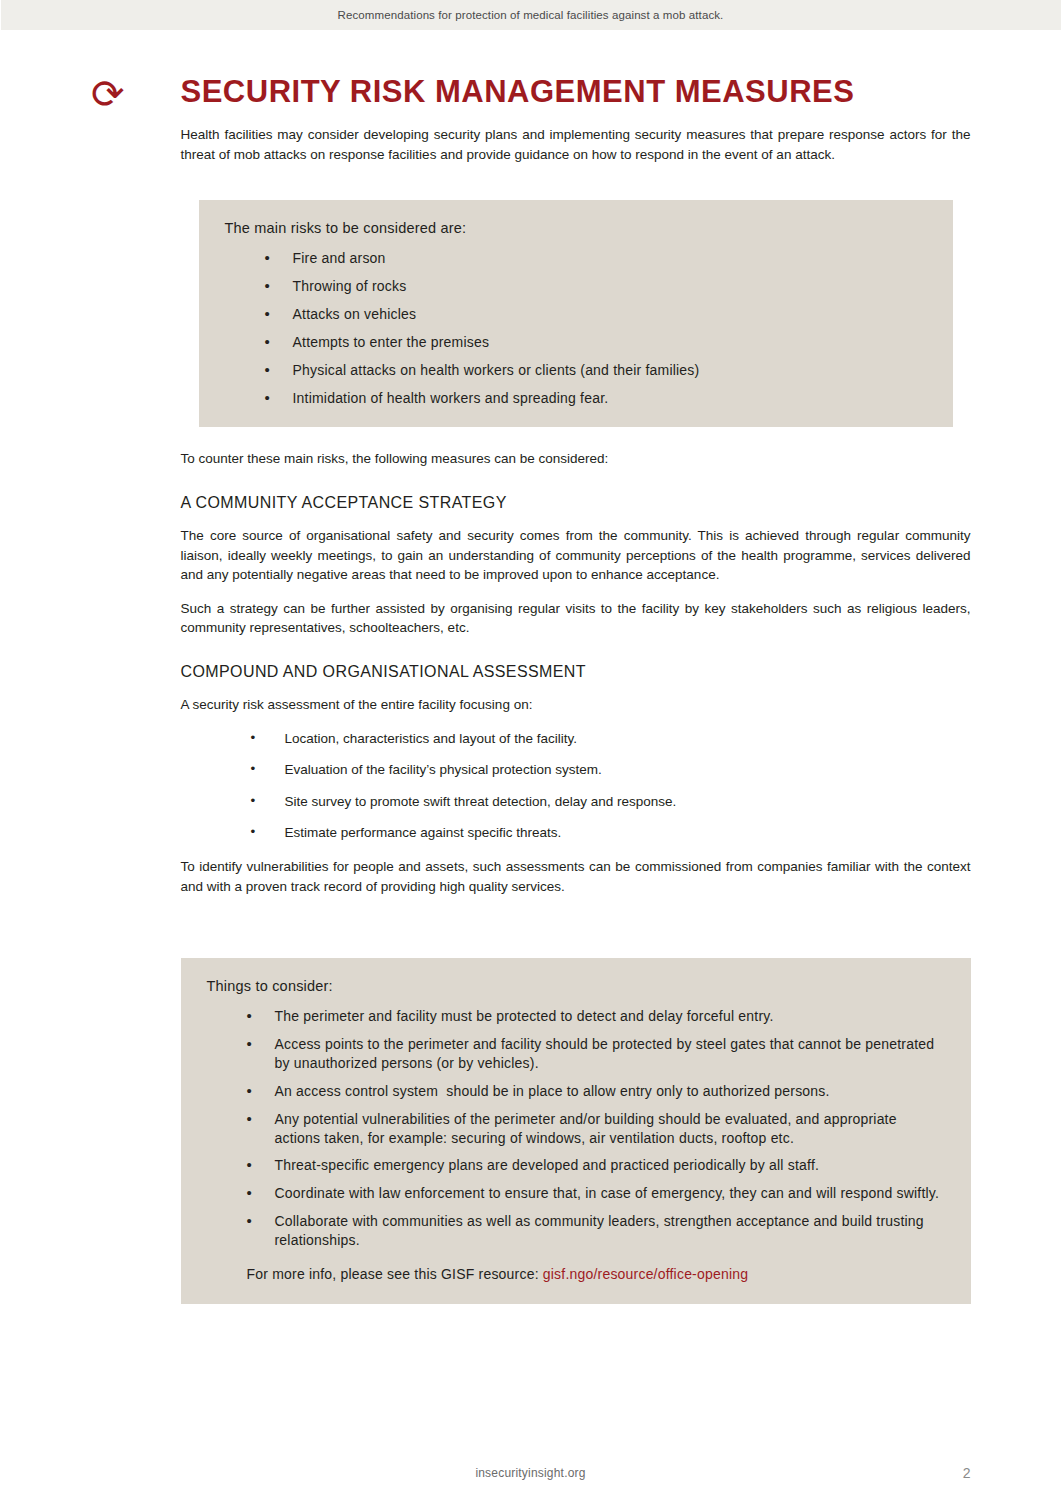Recommendations for protection of medical facilities against a mob attack.
⟳
Security Risk Management Measures
Health facilities may consider developing security plans and implementing security measures that prepare response actors for the threat of mob attacks on response facilities and provide guidance on how to respond in the event of an attack.
The main risks to be considered are:
Fire and arson
Throwing of rocks
Attacks on vehicles
Attempts to enter the premises
Physical attacks on health workers or clients (and their families)
Intimidation of health workers and spreading fear.
To counter these main risks, the following measures can be considered:
A Community Acceptance Strategy
The core source of organisational safety and security comes from the community. This is achieved through regular community liaison, ideally weekly meetings, to gain an understanding of community perceptions of the health programme, services delivered and any potentially negative areas that need to be improved upon to enhance acceptance.
Such a strategy can be further assisted by organising regular visits to the facility by key stakeholders such as religious leaders, community representatives, schoolteachers, etc.
Compound and Organisational Assessment
A security risk assessment of the entire facility focusing on:
Location, characteristics and layout of the facility.
Evaluation of the facility’s physical protection system.
Site survey to promote swift threat detection, delay and response.
Estimate performance against specific threats.
To identify vulnerabilities for people and assets, such assessments can be commissioned from companies familiar with the context and with a proven track record of providing high quality services.
Things to consider:
The perimeter and facility must be protected to detect and delay forceful entry.
Access points to the perimeter and facility should be protected by steel gates that cannot be penetrated by unauthorized persons (or by vehicles).
An access control system should be in place to allow entry only to authorized persons.
Any potential vulnerabilities of the perimeter and/or building should be evaluated, and appropriate actions taken, for example: securing of windows, air ventilation ducts, rooftop etc.
Threat-specific emergency plans are developed and practiced periodically by all staff.
Coordinate with law enforcement to ensure that, in case of emergency, they can and will respond swiftly.
Collaborate with communities as well as community leaders, strengthen acceptance and build trusting relationships.
For more info, please see this GISF resource: gisf.ngo/resource/office-opening
insecurityinsight.org 2